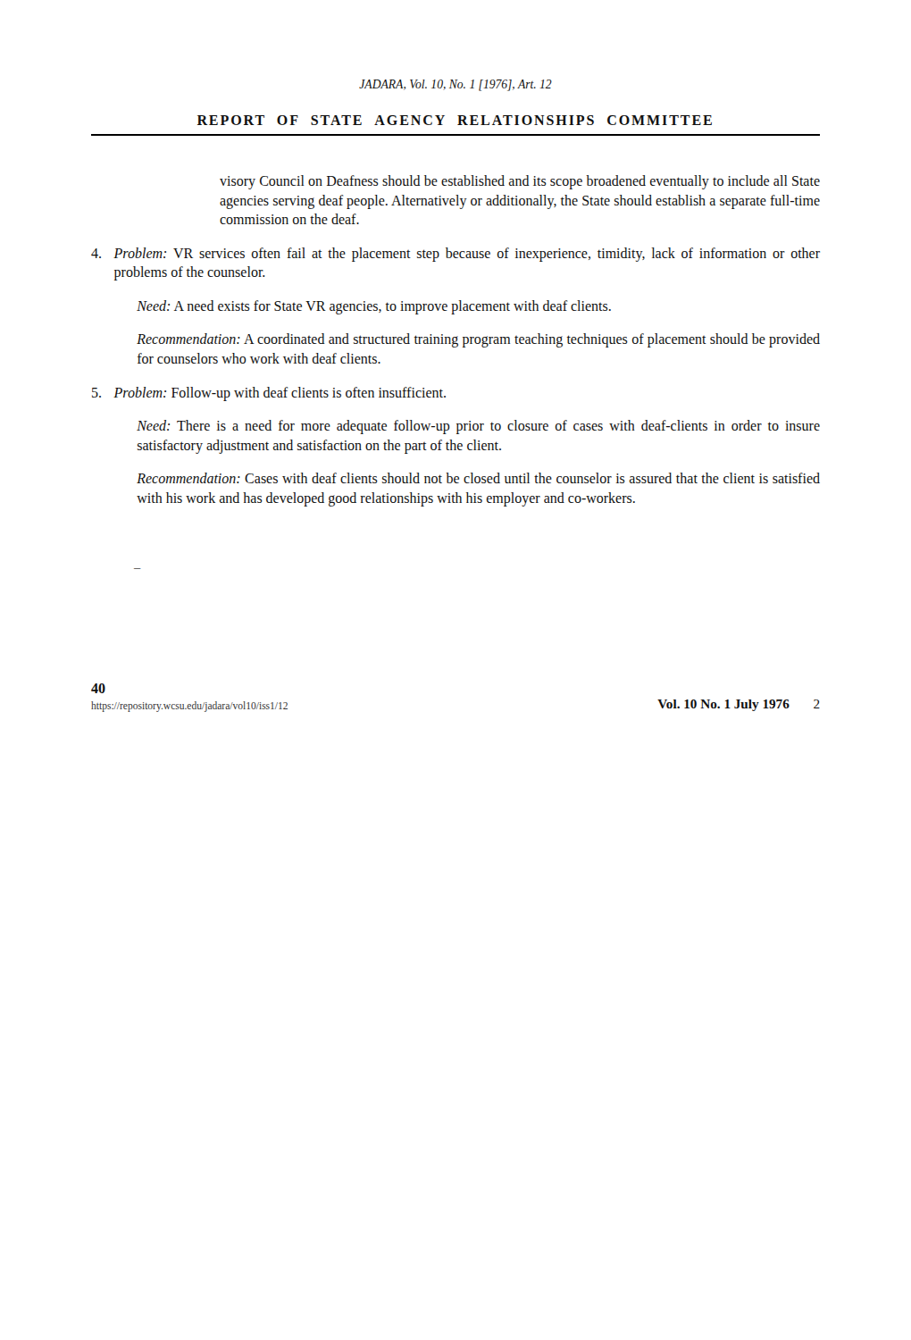JADARA, Vol. 10, No. 1 [1976], Art. 12
Report of State Agency Relationships Committee
visory Council on Deafness should be established and its scope broadened eventually to include all State agencies serving deaf people. Alternatively or additionally, the State should establish a separate full-time commission on the deaf.
Problem: VR services often fail at the placement step because of inexperience, timidity, lack of information or other problems of the counselor.
Need: A need exists for State VR agencies, to improve placement with deaf clients.
Recommendation: A coordinated and structured training program teaching techniques of placement should be provided for counselors who work with deaf clients.
Problem: Follow-up with deaf clients is often insufficient.
Need: There is a need for more adequate follow-up prior to closure of cases with deaf-clients in order to insure satisfactory adjustment and satisfaction on the part of the client.
Recommendation: Cases with deaf clients should not be closed until the counselor is assured that the client is satisfied with his work and has developed good relationships with his employer and co-workers.
–
40 https://repository.wcsu.edu/jadara/vol10/iss1/12
Vol. 10 No. 1 July 1976 2